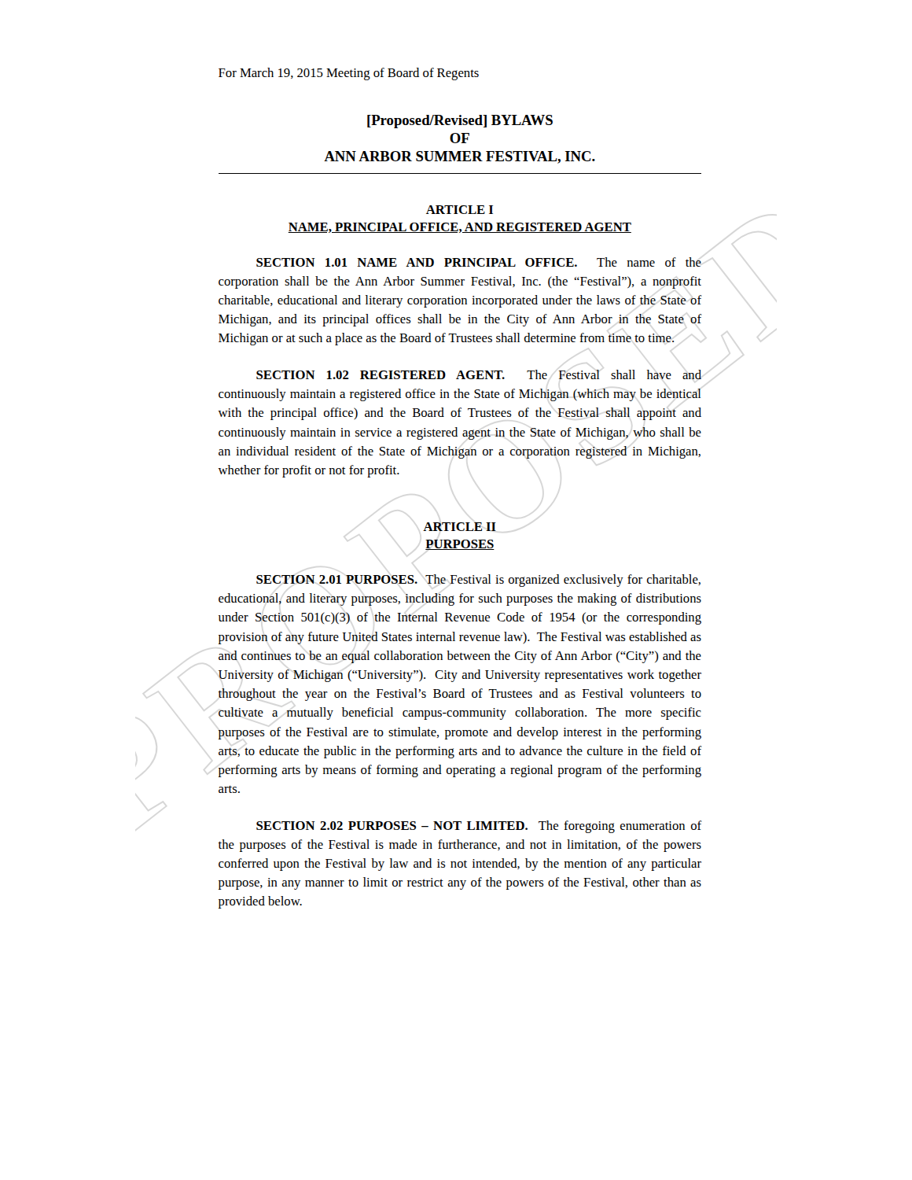PROPOSED
For March 19, 2015 Meeting of Board of Regents
[Proposed/Revised] BYLAWS OF ANN ARBOR SUMMER FESTIVAL, INC.
ARTICLE I NAME, PRINCIPAL OFFICE, AND REGISTERED AGENT
SECTION 1.01 NAME AND PRINCIPAL OFFICE. The name of the corporation shall be the Ann Arbor Summer Festival, Inc. (the “Festival”), a nonprofit charitable, educational and literary corporation incorporated under the laws of the State of Michigan, and its principal offices shall be in the City of Ann Arbor in the State of Michigan or at such a place as the Board of Trustees shall determine from time to time.
SECTION 1.02 REGISTERED AGENT. The Festival shall have and continuously maintain a registered office in the State of Michigan (which may be identical with the principal office) and the Board of Trustees of the Festival shall appoint and continuously maintain in service a registered agent in the State of Michigan, who shall be an individual resident of the State of Michigan or a corporation registered in Michigan, whether for profit or not for profit.
ARTICLE II PURPOSES
SECTION 2.01 PURPOSES. The Festival is organized exclusively for charitable, educational, and literary purposes, including for such purposes the making of distributions under Section 501(c)(3) of the Internal Revenue Code of 1954 (or the corresponding provision of any future United States internal revenue law). The Festival was established as and continues to be an equal collaboration between the City of Ann Arbor (“City”) and the University of Michigan (“University”). City and University representatives work together throughout the year on the Festival’s Board of Trustees and as Festival volunteers to cultivate a mutually beneficial campus-community collaboration. The more specific purposes of the Festival are to stimulate, promote and develop interest in the performing arts, to educate the public in the performing arts and to advance the culture in the field of performing arts by means of forming and operating a regional program of the performing arts.
SECTION 2.02 PURPOSES – NOT LIMITED. The foregoing enumeration of the purposes of the Festival is made in furtherance, and not in limitation, of the powers conferred upon the Festival by law and is not intended, by the mention of any particular purpose, in any manner to limit or restrict any of the powers of the Festival, other than as provided below.